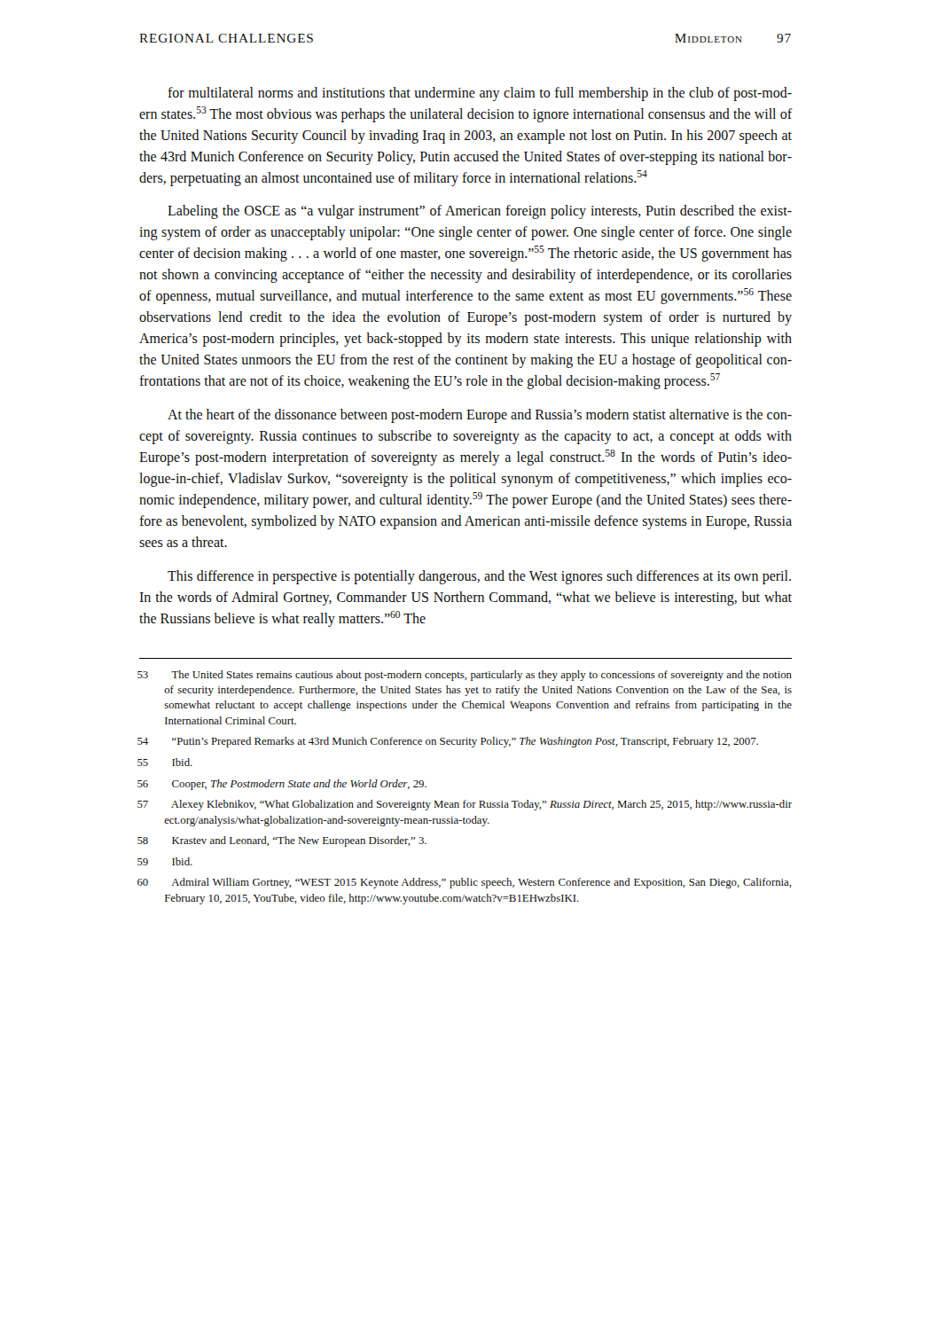Regional Challenges Middleton97
for multilateral norms and institutions that undermine any claim to full membership in the club of post-modern states.53 The most obvious was perhaps the unilateral decision to ignore international consensus and the will of the United Nations Security Council by invading Iraq in 2003, an example not lost on Putin. In his 2007 speech at the 43rd Munich Conference on Security Policy, Putin accused the United States of over-stepping its national borders, perpetuating an almost uncontained use of military force in international relations.54
Labeling the OSCE as “a vulgar instrument” of American foreign policy interests, Putin described the existing system of order as unacceptably unipolar: “One single center of power. One single center of force. One single center of decision making . . . a world of one master, one sovereign.”55 The rhetoric aside, the US government has not shown a convincing acceptance of “either the necessity and desirability of interdependence, or its corollaries of openness, mutual surveillance, and mutual interference to the same extent as most EU governments.”56 These observations lend credit to the idea the evolution of Europe’s post-modern system of order is nurtured by America’s post-modern principles, yet back-stopped by its modern state interests. This unique relationship with the United States unmoors the EU from the rest of the continent by making the EU a hostage of geopolitical confrontations that are not of its choice, weakening the EU’s role in the global decision-making process.57
At the heart of the dissonance between post-modern Europe and Russia’s modern statist alternative is the concept of sovereignty. Russia continues to subscribe to sovereignty as the capacity to act, a concept at odds with Europe’s post-modern interpretation of sovereignty as merely a legal construct.58 In the words of Putin’s ideologue-in-chief, Vladislav Surkov, “sovereignty is the political synonym of competitiveness,” which implies economic independence, military power, and cultural identity.59 The power Europe (and the United States) sees therefore as benevolent, symbolized by NATO expansion and American anti-missile defence systems in Europe, Russia sees as a threat.
This difference in perspective is potentially dangerous, and the West ignores such differences at its own peril. In the words of Admiral Gortney, Commander US Northern Command, “what we believe is interesting, but what the Russians believe is what really matters.”60 The
53 The United States remains cautious about post-modern concepts, particularly as they apply to concessions of sovereignty and the notion of security interdependence. Furthermore, the United States has yet to ratify the United Nations Convention on the Law of the Sea, is somewhat reluctant to accept challenge inspections under the Chemical Weapons Convention and refrains from participating in the International Criminal Court.
54 “Putin’s Prepared Remarks at 43rd Munich Conference on Security Policy,” The Washington Post, Transcript, February 12, 2007.
55 Ibid.
56 Cooper, The Postmodern State and the World Order, 29.
57 Alexey Klebnikov, “What Globalization and Sovereignty Mean for Russia Today,” Russia Direct, March 25, 2015, http://www.russia-direct.org/analysis/what-globalization-and-sovereignty-mean-russia-today.
58 Krastev and Leonard, “The New European Disorder,” 3.
59 Ibid.
60 Admiral William Gortney, “WEST 2015 Keynote Address,” public speech, Western Conference and Exposition, San Diego, California, February 10, 2015, YouTube, video file, http://www.youtube.com/watch?v=B1EHwzbsIKI.